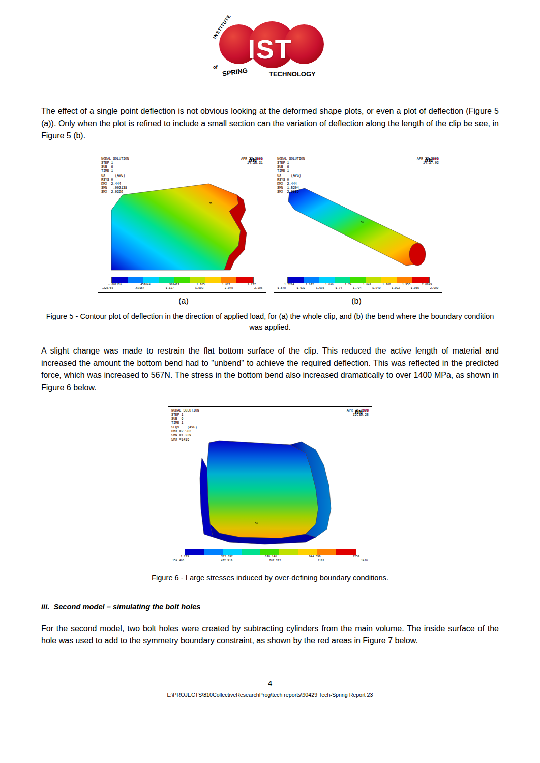IST
INSTITUTE
of
SPRING
TECHNOLOGY
The effect of a single point deflection is not obvious looking at the deformed shape plots, or even a plot of deflection (Figure 5 (a)). Only when the plot is refined to include a small section can the variation of deflection along the length of the clip be see, in Figure 5 (b).
ANSYS
APR 22 2009
14:36:31
NODAL SOLUTION
STEP=1
SUB =6
TIME=1
UX (AVG)
RSYS=0
DMX =2.444
SMN =-.002138
SMX =2.0399
MX
-.002138.453648.9094331.3651.8212.277
.225755.681541.1371.5932.0492.396
ANSYS
APR 22 2009
14:37:02
NODAL SOLUTION
STEP=1
SUB =6
TIME=1
UX (AVG)
RSYS=0
DMX =2.444
SMN =1.5204
SMX =2.0089
MX
1.52041.6321.6861.741.8491.9021.9552.0089
1.5781.6321.6861.741.7941.8491.9021.9552.009
(a) (b)
Figure 5 - Contour plot of deflection in the direction of applied load, for (a) the whole clip, and (b) the bend where the boundary condition was applied.
A slight change was made to restrain the flat bottom surface of the clip. This reduced the active length of material and increased the amount the bottom bend had to "unbend" to achieve the required deflection. This was reflected in the predicted force, which was increased to 567N. The stress in the bottom bend also increased dramatically to over 1400 MPa, as shown in Figure 6 below.
ANSYS
APR 21 2009
16:39:25
NODAL SOLUTION
STEP=1
SUB =6
TIME=1
SEQV (AVG)
DMX =2.502
SMN =1.239
SMX =1416
MX
1.239315.692630.146944.5991259
158.466472.919787.37211021416
Figure 6 - Large stresses induced by over-defining boundary conditions.
iii. Second model – simulating the bolt holes
For the second model, two bolt holes were created by subtracting cylinders from the main volume. The inside surface of the hole was used to add to the symmetry boundary constraint, as shown by the red areas in Figure 7 below.
4
L:\PROJECTS\810CollectiveResearchProg\tech reports\90429 Tech-Spring Report 23